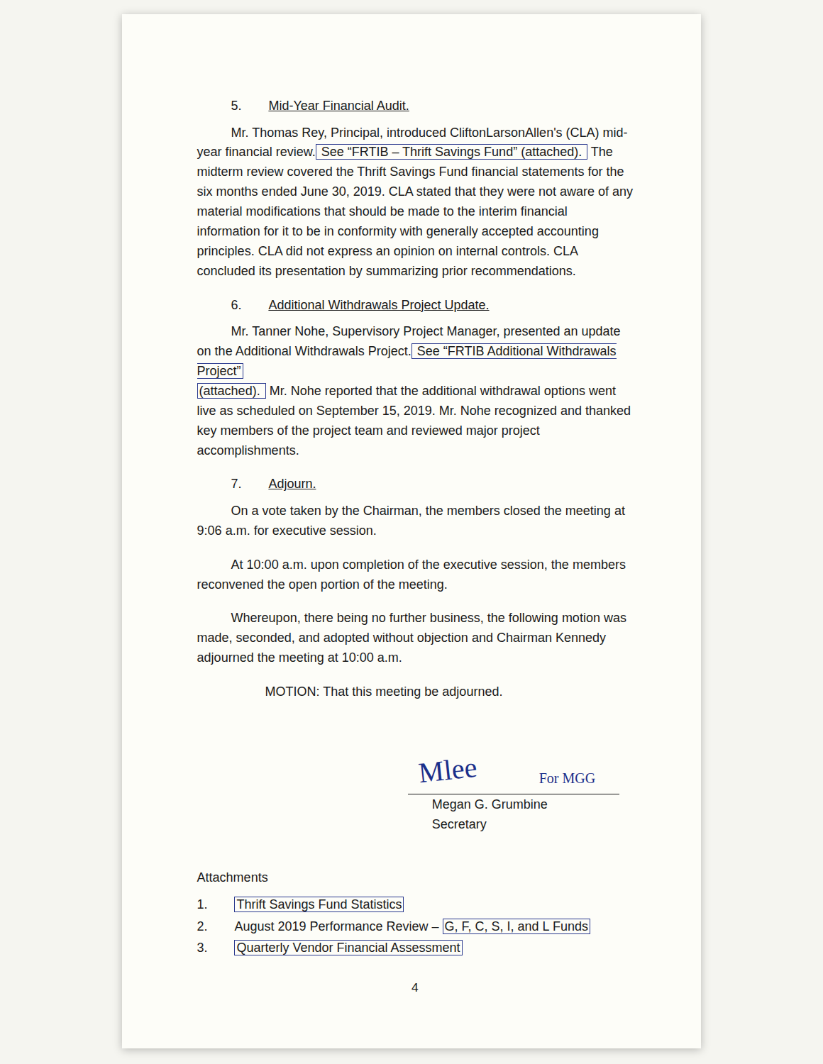5. Mid-Year Financial Audit.
Mr. Thomas Rey, Principal, introduced CliftonLarsonAllen's (CLA) mid-year financial review. See “FRTIB – Thrift Savings Fund” (attached). The midterm review covered the Thrift Savings Fund financial statements for the six months ended June 30, 2019. CLA stated that they were not aware of any material modifications that should be made to the interim financial information for it to be in conformity with generally accepted accounting principles. CLA did not express an opinion on internal controls. CLA concluded its presentation by summarizing prior recommendations.
6. Additional Withdrawals Project Update.
Mr. Tanner Nohe, Supervisory Project Manager, presented an update on the Additional Withdrawals Project. See “FRTIB Additional Withdrawals Project”
(attached). Mr. Nohe reported that the additional withdrawal options went live as scheduled on September 15, 2019. Mr. Nohe recognized and thanked key members of the project team and reviewed major project accomplishments.
7. Adjourn.
On a vote taken by the Chairman, the members closed the meeting at 9:06 a.m. for executive session.
At 10:00 a.m. upon completion of the executive session, the members reconvened the open portion of the meeting.
Whereupon, there being no further business, the following motion was made, seconded, and adopted without objection and Chairman Kennedy adjourned the meeting at 10:00 a.m.
MOTION: That this meeting be adjourned.
Mlee For MGG
Megan G. Grumbine
Secretary
Attachments
| 1. | Thrift Savings Fund Statistics |
| 2. | August 2019 Performance Review – G, F, C, S, I, and L Funds |
| 3. | Quarterly Vendor Financial Assessment |
4